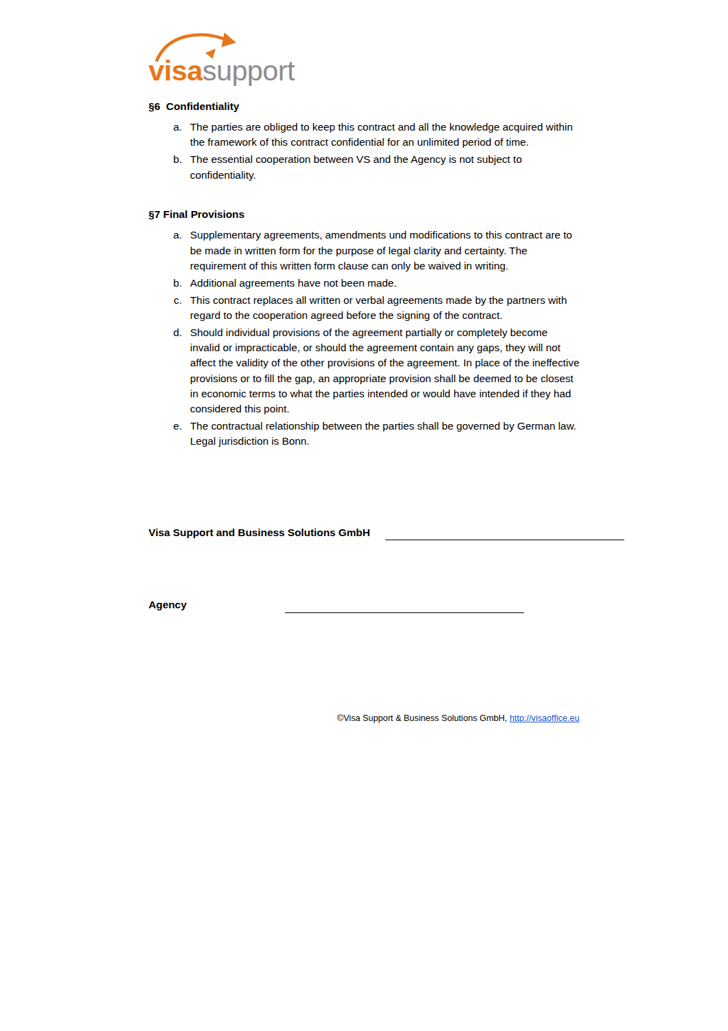visa support
§6 Confidentiality
The parties are obliged to keep this contract and all the knowledge acquired within the framework of this contract confidential for an unlimited period of time.
The essential cooperation between VS and the Agency is not subject to confidentiality.
§7 Final Provisions
Supplementary agreements, amendments und modifications to this contract are to be made in written form for the purpose of legal clarity and certainty. The requirement of this written form clause can only be waived in writing.
Additional agreements have not been made.
This contract replaces all written or verbal agreements made by the partners with regard to the cooperation agreed before the signing of the contract.
Should individual provisions of the agreement partially or completely become invalid or impracticable, or should the agreement contain any gaps, they will not affect the validity of the other provisions of the agreement. In place of the ineffective provisions or to fill the gap, an appropriate provision shall be deemed to be closest in economic terms to what the parties intended or would have intended if they had considered this point.
The contractual relationship between the parties shall be governed by German law. Legal jurisdiction is Bonn.
Visa Support and Business Solutions GmbH
Agency
©Visa Support & Business Solutions GmbH, http://visaoffice.eu